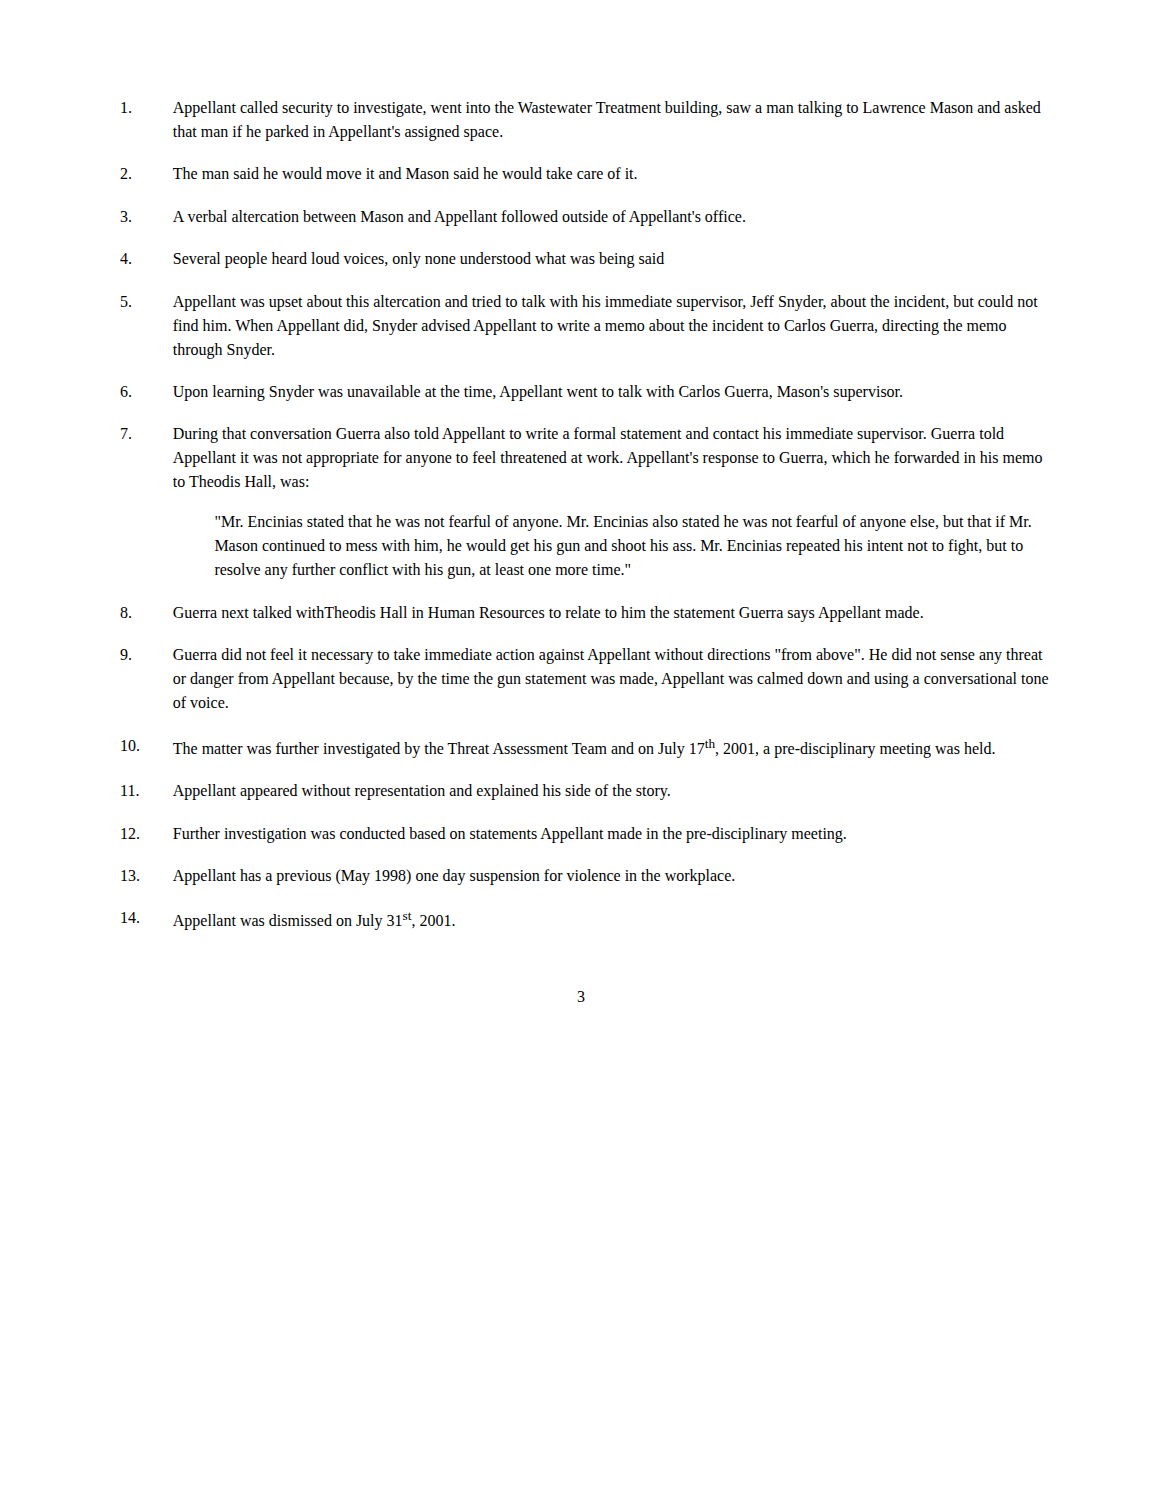Appellant called security to investigate, went into the Wastewater Treatment building, saw a man talking to Lawrence Mason and asked that man if he parked in Appellant's assigned space.
The man said he would move it and Mason said he would take care of it.
A verbal altercation between Mason and Appellant followed outside of Appellant's office.
Several people heard loud voices, only none understood what was being said
Appellant was upset about this altercation and tried to talk with his immediate supervisor, Jeff Snyder, about the incident, but could not find him. When Appellant did, Snyder advised Appellant to write a memo about the incident to Carlos Guerra, directing the memo through Snyder.
Upon learning Snyder was unavailable at the time, Appellant went to talk with Carlos Guerra, Mason's supervisor.
During that conversation Guerra also told Appellant to write a formal statement and contact his immediate supervisor. Guerra told Appellant it was not appropriate for anyone to feel threatened at work. Appellant's response to Guerra, which he forwarded in his memo to Theodis Hall, was:
"Mr. Encinias stated that he was not fearful of anyone. Mr. Encinias also stated he was not fearful of anyone else, but that if Mr. Mason continued to mess with him, he would get his gun and shoot his ass. Mr. Encinias repeated his intent not to fight, but to resolve any further conflict with his gun, at least one more time."
Guerra next talked withTheodis Hall in Human Resources to relate to him the statement Guerra says Appellant made.
Guerra did not feel it necessary to take immediate action against Appellant without directions "from above". He did not sense any threat or danger from Appellant because, by the time the gun statement was made, Appellant was calmed down and using a conversational tone of voice.
The matter was further investigated by the Threat Assessment Team and on July 17th, 2001, a pre-disciplinary meeting was held.
Appellant appeared without representation and explained his side of the story.
Further investigation was conducted based on statements Appellant made in the pre-disciplinary meeting.
Appellant has a previous (May 1998) one day suspension for violence in the workplace.
Appellant was dismissed on July 31st, 2001.
3